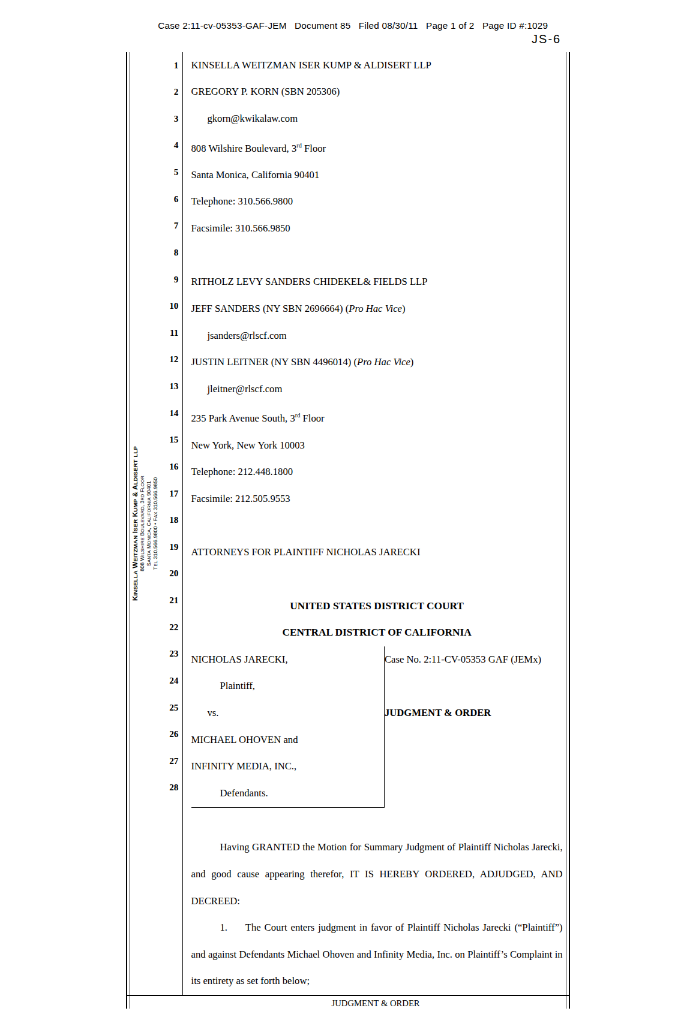Case 2:11-cv-05353-GAF-JEM Document 85 Filed 08/30/11 Page 1 of 2 Page ID #:1029
JS-6
KINSELLA WEITZMAN ISER KUMP & ALDISERT LLP
808 WILSHIRE BOULEVARD, 3RD FLOOR
SANTA MONICA, CALIFORNIA 90401
TEL 310.566.9800 • FAX 310.566.9850
1
2
3
4
5
6
7
8
9
10
11
12
13
14
15
16
17
18
19
20
21
22
23
24
25
26
27
28
KINSELLA WEITZMAN ISER KUMP & ALDISERT LLP
GREGORY P. KORN (SBN 205306)
gkorn@kwikalaw.com
808 Wilshire Boulevard, 3rd Floor
Santa Monica, California 90401
Telephone: 310.566.9800
Facsimile: 310.566.9850
RITHOLZ LEVY SANDERS CHIDEKEL& FIELDS LLP
JEFF SANDERS (NY SBN 2696664) (Pro Hac Vice)
jsanders@rlscf.com
JUSTIN LEITNER (NY SBN 4496014) (Pro Hac Vice)
jleitner@rlscf.com
235 Park Avenue South, 3rd Floor
New York, New York 10003
Telephone: 212.448.1800
Facsimile: 212.505.9553
ATTORNEYS FOR PLAINTIFF NICHOLAS JARECKI
UNITED STATES DISTRICT COURT
CENTRAL DISTRICT OF CALIFORNIA
| NICHOLAS JARECKI, | Case No. 2:11-CV-05353 GAF (JEMx) |
| Plaintiff, | |
| vs. | JUDGMENT & ORDER |
| MICHAEL OHOVEN and INFINITY MEDIA, INC., | |
| Defendants. | |
Having GRANTED the Motion for Summary Judgment of Plaintiff Nicholas Jarecki, and good cause appearing therefor, IT IS HEREBY ORDERED, ADJUDGED, AND DECREED:
1. The Court enters judgment in favor of Plaintiff Nicholas Jarecki (“Plaintiff”) and against Defendants Michael Ohoven and Infinity Media, Inc. on Plaintiff’s Complaint in its entirety as set forth below;
JUDGMENT & ORDER